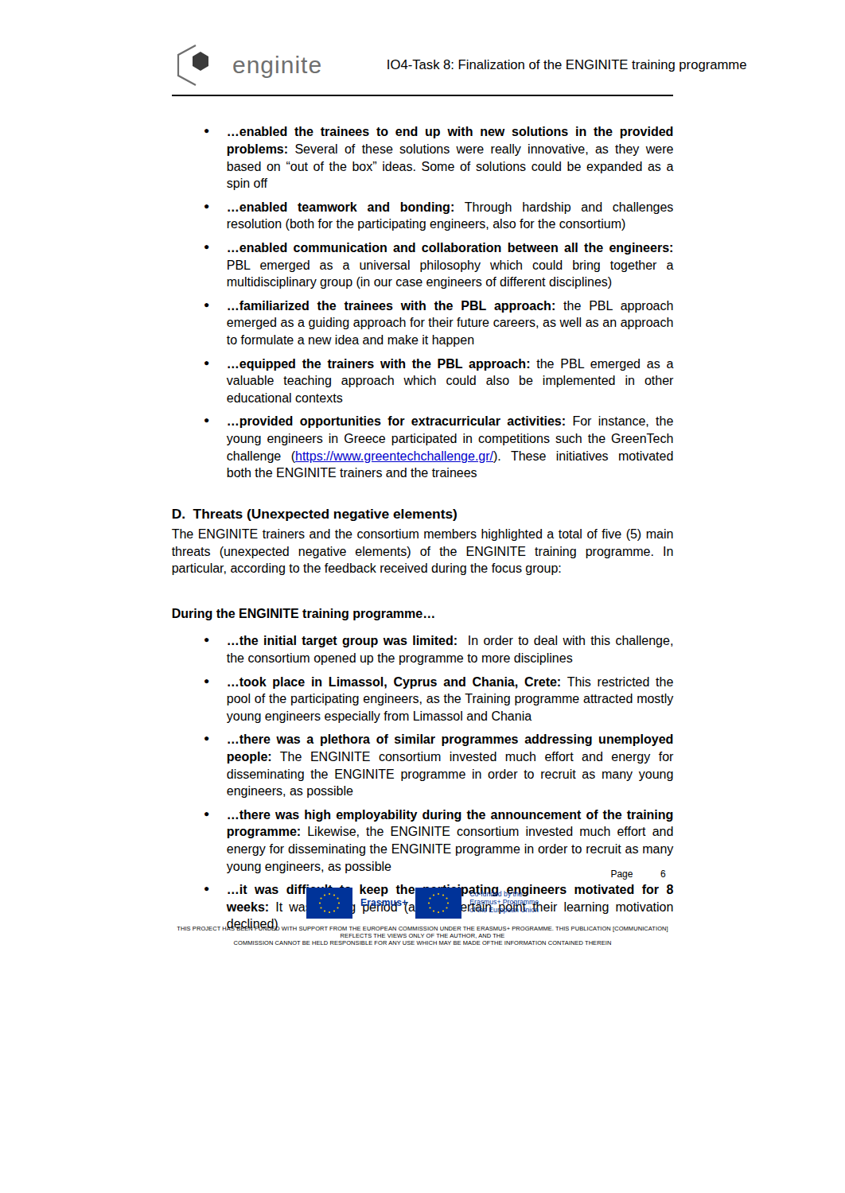enginite
IO4-Task 8: Finalization of the ENGINITE training programme
…enabled the trainees to end up with new solutions in the provided problems: Several of these solutions were really innovative, as they were based on “out of the box” ideas. Some of solutions could be expanded as a spin off
…enabled teamwork and bonding: Through hardship and challenges resolution (both for the participating engineers, also for the consortium)
…enabled communication and collaboration between all the engineers: PBL emerged as a universal philosophy which could bring together a multidisciplinary group (in our case engineers of different disciplines)
…familiarized the trainees with the PBL approach: the PBL approach emerged as a guiding approach for their future careers, as well as an approach to formulate a new idea and make it happen
…equipped the trainers with the PBL approach: the PBL emerged as a valuable teaching approach which could also be implemented in other educational contexts
…provided opportunities for extracurricular activities: For instance, the young engineers in Greece participated in competitions such the GreenTech challenge (https://www.greentechchallenge.gr/). These initiatives motivated both the ENGINITE trainers and the trainees
D. Threats (Unexpected negative elements)
The ENGINITE trainers and the consortium members highlighted a total of five (5) main threats (unexpected negative elements) of the ENGINITE training programme. In particular, according to the feedback received during the focus group:
During the ENGINITE training programme…
…the initial target group was limited: In order to deal with this challenge, the consortium opened up the programme to more disciplines
…took place in Limassol, Cyprus and Chania, Crete: This restricted the pool of the participating engineers, as the Training programme attracted mostly young engineers especially from Limassol and Chania
…there was a plethora of similar programmes addressing unemployed people: The ENGINITE consortium invested much effort and energy for disseminating the ENGINITE programme in order to recruit as many young engineers, as possible
…there was high employability during the announcement of the training programme: Likewise, the ENGINITE consortium invested much effort and energy for disseminating the ENGINITE programme in order to recruit as many young engineers, as possible
…it was difficult to keep the participating engineers motivated for 8 weeks: It was a long period (after a certain point their learning motivation declined)
Page6
Erasmus+ Co-funded by the
Erasmus+ Programme
of the European Union
THIS PROJECT HAS BEEN FUNDED WITH SUPPORT FROM THE EUROPEAN COMMISSION UNDER THE ERASMUS+ PROGRAMME. THIS PUBLICATION [COMMUNICATION] REFLECTS THE VIEWS ONLY OF THE AUTHOR, AND THE
COMMISSION CANNOT BE HELD RESPONSIBLE FOR ANY USE WHICH MAY BE MADE OFTHE INFORMATION CONTAINED THEREIN